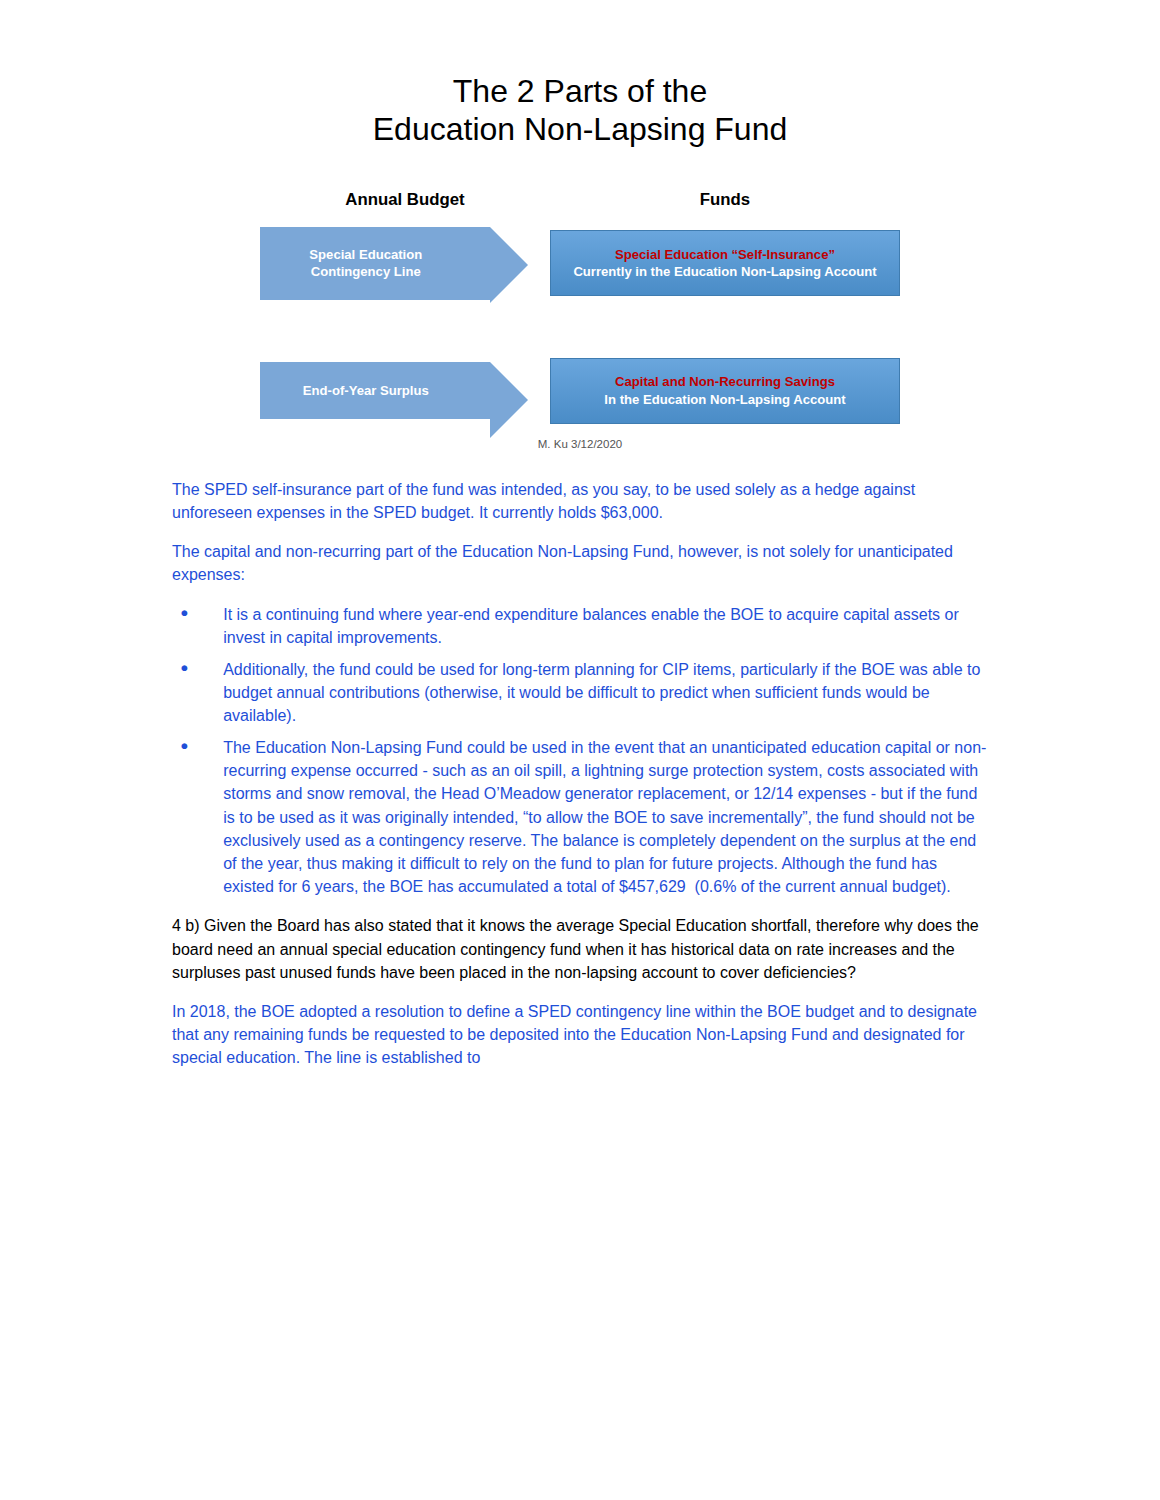The 2 Parts of the
Education Non-Lapsing Fund
| Annual Budget | Funds |
| --- | --- |
| Special Education Contingency Line | Special Education “Self-Insurance” Currently in the Education Non-Lapsing Account |
| End-of-Year Surplus | Capital and Non-Recurring Savings In the Education Non-Lapsing Account |
M. Ku 3/12/2020
The SPED self-insurance part of the fund was intended, as you say, to be used solely as a hedge against unforeseen expenses in the SPED budget. It currently holds $63,000.
The capital and non-recurring part of the Education Non-Lapsing Fund, however, is not solely for unanticipated expenses:
It is a continuing fund where year-end expenditure balances enable the BOE to acquire capital assets or invest in capital improvements.
Additionally, the fund could be used for long-term planning for CIP items, particularly if the BOE was able to budget annual contributions (otherwise, it would be difficult to predict when sufficient funds would be available).
The Education Non-Lapsing Fund could be used in the event that an unanticipated education capital or non-recurring expense occurred - such as an oil spill, a lightning surge protection system, costs associated with storms and snow removal, the Head O’Meadow generator replacement, or 12/14 expenses - but if the fund is to be used as it was originally intended, “to allow the BOE to save incrementally”, the fund should not be exclusively used as a contingency reserve. The balance is completely dependent on the surplus at the end of the year, thus making it difficult to rely on the fund to plan for future projects. Although the fund has existed for 6 years, the BOE has accumulated a total of $457,629 (0.6% of the current annual budget).
4 b) Given the Board has also stated that it knows the average Special Education shortfall, therefore why does the board need an annual special education contingency fund when it has historical data on rate increases and the surpluses past unused funds have been placed in the non-lapsing account to cover deficiencies?
In 2018, the BOE adopted a resolution to define a SPED contingency line within the BOE budget and to designate that any remaining funds be requested to be deposited into the Education Non-Lapsing Fund and designated for special education. The line is established to